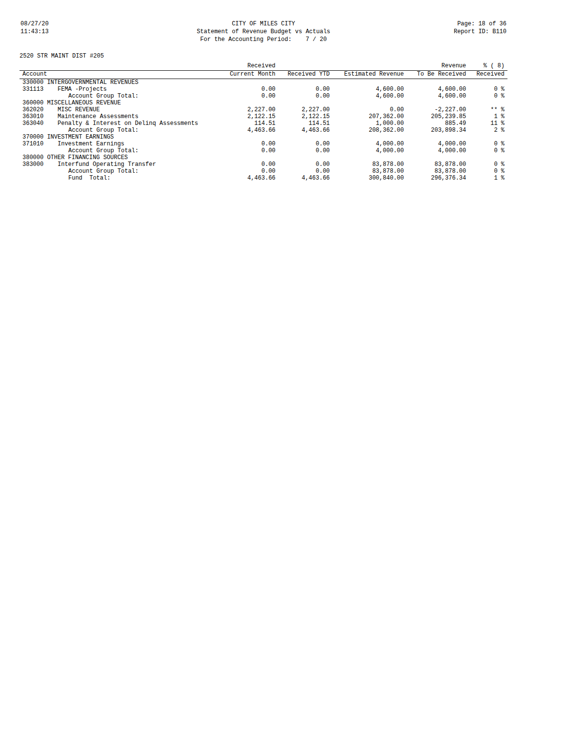| 08/27/20 | CITY OF MILES CITY | Page: 18 of 36 |
| 11:43:13 | Statement of Revenue Budget vs Actuals | Report ID: B110 |
| | For the Accounting Period: 7 / 20 | |
2520 STR MAINT DIST #205
| | Received | | | Revenue | % ( 8) |
| --- | --- | --- | --- | --- | --- |
| Account | Current Month | Received YTD | Estimated Revenue | To Be Received | Received |
| 330000 INTERGOVERNMENTAL REVENUES | | | | | |
| 331113 | FEMA -Projects | 0.00 | 0.00 | 4,600.00 | 4,600.00 | 0 % |
| | Account Group Total: | 0.00 | 0.00 | 4,600.00 | 4,600.00 | 0 % |
| 360000 MISCELLANEOUS REVENUE | | | | | |
| 362020 | MISC REVENUE | 2,227.00 | 2,227.00 | 0.00 | -2,227.00 | ** % |
| 363010 | Maintenance Assessments | 2,122.15 | 2,122.15 | 207,362.00 | 205,239.85 | 1 % |
| 363040 | Penalty & Interest on Delinq Assessments | 114.51 | 114.51 | 1,000.00 | 885.49 | 11 % |
| | Account Group Total: | 4,463.66 | 4,463.66 | 208,362.00 | 203,898.34 | 2 % |
| 370000 INVESTMENT EARNINGS | | | | | |
| 371010 | Investment Earnings | 0.00 | 0.00 | 4,000.00 | 4,000.00 | 0 % |
| | Account Group Total: | 0.00 | 0.00 | 4,000.00 | 4,000.00 | 0 % |
| 380000 OTHER FINANCING SOURCES | | | | | |
| 383000 | Interfund Operating Transfer | 0.00 | 0.00 | 83,878.00 | 83,878.00 | 0 % |
| | Account Group Total: | 0.00 | 0.00 | 83,878.00 | 83,878.00 | 0 % |
| | Fund Total: | 4,463.66 | 4,463.66 | 300,840.00 | 296,376.34 | 1 % |